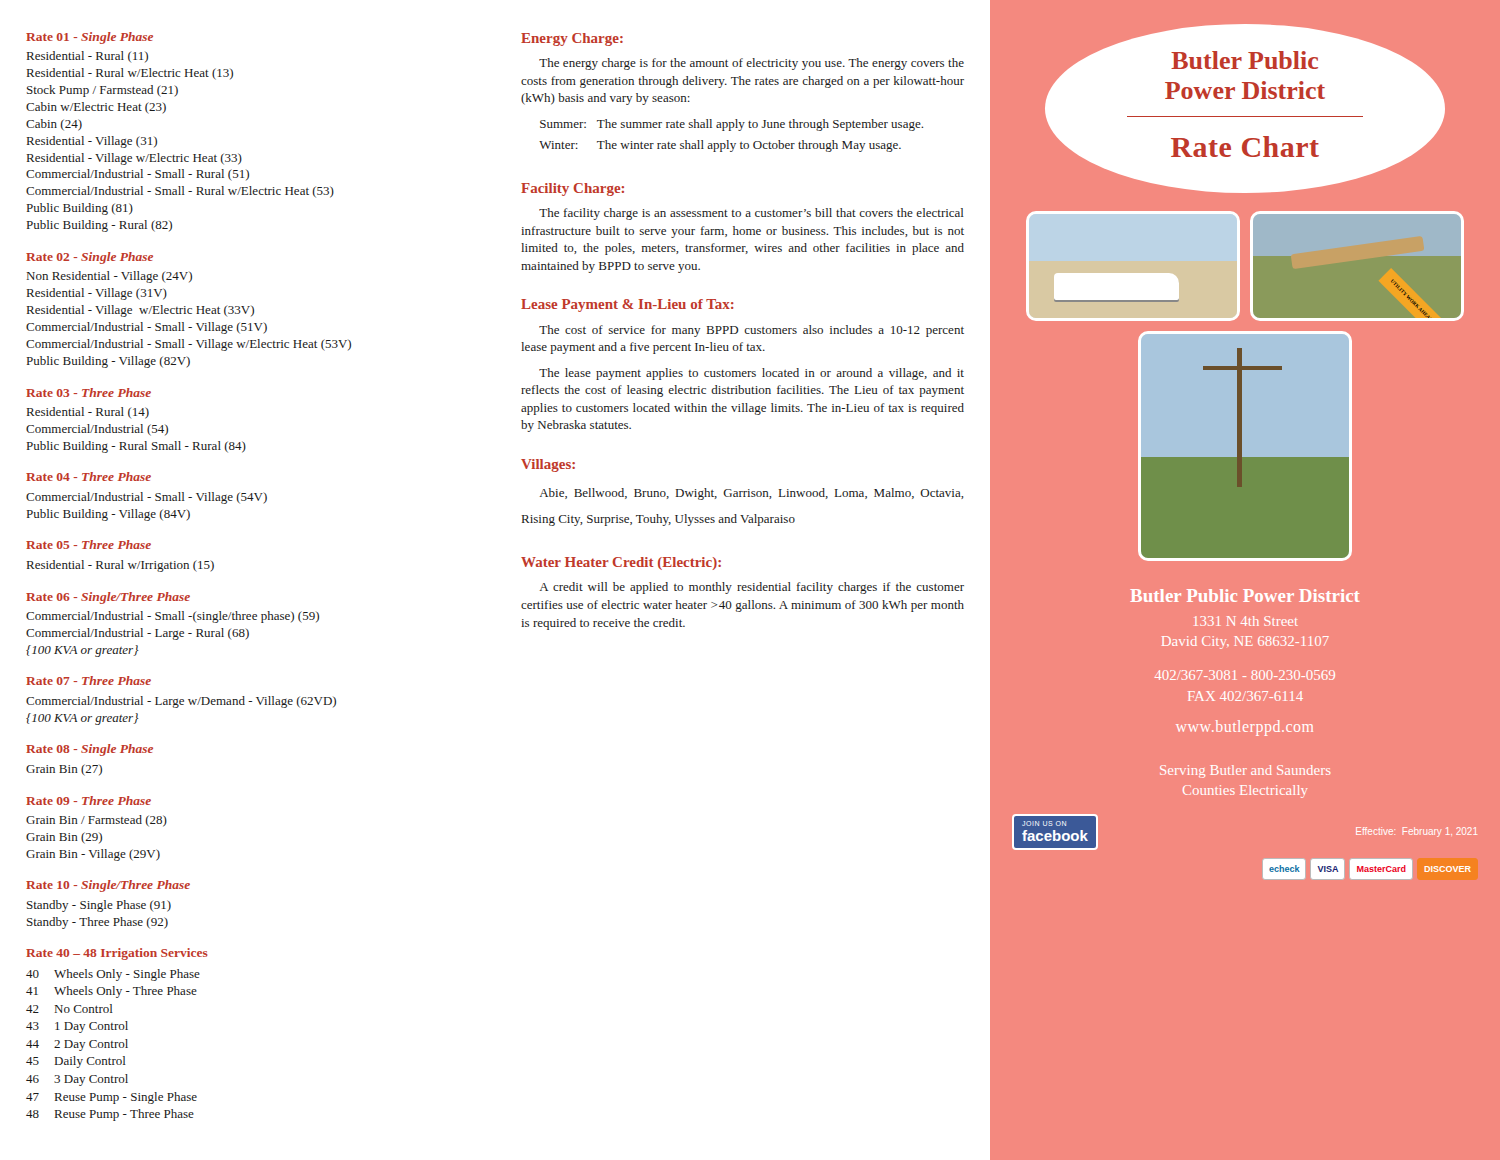Rate 01 - Single Phase
Residential - Rural (11)
Residential - Rural w/Electric Heat (13)
Stock Pump / Farmstead (21)
Cabin w/Electric Heat (23)
Cabin (24)
Residential - Village (31)
Residential - Village w/Electric Heat (33)
Commercial/Industrial - Small - Rural (51)
Commercial/Industrial - Small - Rural w/Electric Heat (53)
Public Building (81)
Public Building - Rural (82)
Rate 02 - Single Phase
Non Residential - Village (24V)
Residential - Village (31V)
Residential - Village w/Electric Heat (33V)
Commercial/Industrial - Small - Village (51V)
Commercial/Industrial - Small - Village w/Electric Heat (53V)
Public Building - Village (82V)
Rate 03 - Three Phase
Residential - Rural (14)
Commercial/Industrial (54)
Public Building - Rural Small - Rural (84)
Rate 04 - Three Phase
Commercial/Industrial - Small - Village (54V)
Public Building - Village (84V)
Rate 05 - Three Phase
Residential - Rural w/Irrigation (15)
Rate 06 - Single/Three Phase
Commercial/Industrial - Small -(single/three phase) (59)
Commercial/Industrial - Large - Rural (68)
{100 KVA or greater}
Rate 07 - Three Phase
Commercial/Industrial - Large w/Demand - Village (62VD)
{100 KVA or greater}
Rate 08 - Single Phase
Grain Bin (27)
Rate 09 - Three Phase
Grain Bin / Farmstead (28)
Grain Bin (29)
Grain Bin - Village (29V)
Rate 10 - Single/Three Phase
Standby - Single Phase (91)
Standby - Three Phase (92)
Rate 40 – 48 Irrigation Services
40 Wheels Only - Single Phase
41 Wheels Only - Three Phase
42 No Control
431 Day Control
442 Day Control
45 Daily Control
463 Day Control
47 Reuse Pump - Single Phase
48 Reuse Pump - Three Phase
Energy Charge:
The energy charge is for the amount of electricity you use. The energy covers the costs from generation through delivery. The rates are charged on a per kilowatt-hour (kWh) basis and vary by season:
| Summer: | The summer rate shall apply to June through September usage. |
| Winter: | The winter rate shall apply to October through May usage. |
Facility Charge:
The facility charge is an assessment to a customer’s bill that covers the electrical infrastructure built to serve your farm, home or business. This includes, but is not limited to, the poles, meters, transformer, wires and other facilities in place and maintained by BPPD to serve you.
Lease Payment & In-Lieu of Tax:
The cost of service for many BPPD customers also includes a 10-12 percent lease payment and a five percent In-lieu of tax.
The lease payment applies to customers located in or around a village, and it reflects the cost of leasing electric distribution facilities. The Lieu of tax payment applies to customers located within the village limits. The in-Lieu of tax is required by Nebraska statutes.
Villages:
Abie, Bellwood, Bruno, Dwight, Garrison, Linwood, Loma, Malmo, Octavia, Rising City, Surprise, Touhy, Ulysses and Valparaiso
Water Heater Credit (Electric):
A credit will be applied to monthly residential facility charges if the customer certifies use of electric water heater > 40 gallons. A minimum of 300 kWh per month is required to receive the credit.
Butler Public
Power District
Rate Chart
Butler Public Power District
1331 N 4th Street
David City, NE 68632-1107
402/367-3081 - 800-230-0569
FAX 402/367-6114
www.butlerppd.com
Serving Butler and Saunders
Counties Electrically
JOIN US ON facebook
Effective: February 1, 2021
echeck VISA MasterCard DISCOVER